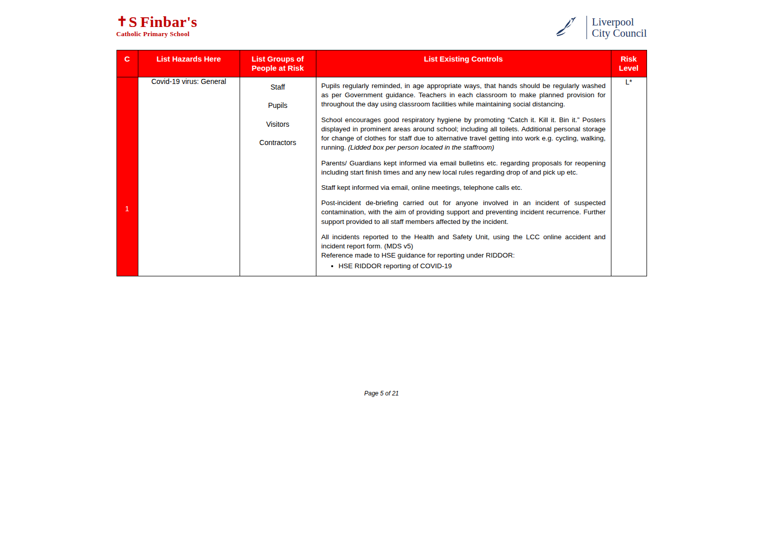✝S Finbar's
Catholic Primary School
Liverpool
City Council
| C | List Hazards Here | List Groups of People at Risk | List Existing Controls | Risk Level |
| --- | --- | --- | --- | --- |
| 1 | Covid-19 virus: General | Staff Pupils Visitors Contractors | Pupils regularly reminded, in age appropriate ways, that hands should be regularly washed as per Government guidance. Teachers in each classroom to make planned provision for throughout the day using classroom facilities while maintaining social distancing. School encourages good respiratory hygiene by promoting “Catch it. Kill it. Bin it.” Posters displayed in prominent areas around school; including all toilets. Additional personal storage for change of clothes for staff due to alternative travel getting into work e.g. cycling, walking, running. (Lidded box per person located in the staffroom) Parents/ Guardians kept informed via email bulletins etc. regarding proposals for reopening including start finish times and any new local rules regarding drop of and pick up etc. Staff kept informed via email, online meetings, telephone calls etc. Post-incident de-briefing carried out for anyone involved in an incident of suspected contamination, with the aim of providing support and preventing incident recurrence. Further support provided to all staff members affected by the incident. All incidents reported to the Health and Safety Unit, using the LCC online accident and incident report form. (MDS v5) Reference made to HSE guidance for reporting under RIDDOR: HSE RIDDOR reporting of COVID-19 | L* |
Page 5 of 21